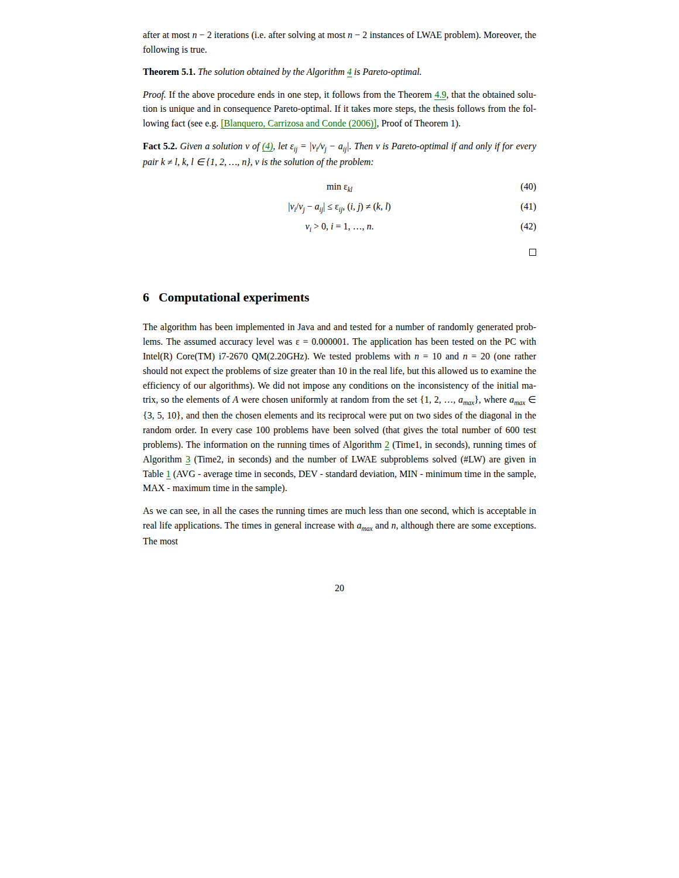after at most n − 2 iterations (i.e. after solving at most n − 2 instances of LWAE problem). Moreover, the following is true.
Theorem 5.1. The solution obtained by the Algorithm 4 is Pareto-optimal.
Proof. If the above procedure ends in one step, it follows from the Theorem 4.9, that the obtained solution is unique and in consequence Pareto-optimal. If it takes more steps, the thesis follows from the following fact (see e.g. [Blanquero, Carrizosa and Conde (2006)], Proof of Theorem 1).
Fact 5.2. Given a solution v of (4), let εij = |vi/vj − aij|. Then v is Pareto-optimal if and only if for every pair k ≠ l, k, l ∈ {1, 2, …, n}, v is the solution of the problem:
min εkl
(40)
|vi/vj − aij| ≤ εij, (i, j) ≠ (k, l)
(41)
vi > 0, i = 1, …, n.
(42)
6 Computational experiments
The algorithm has been implemented in Java and and tested for a number of randomly generated problems. The assumed accuracy level was ε = 0.000001. The application has been tested on the PC with Intel(R) Core(TM) i7-2670 QM(2.20GHz). We tested problems with n = 10 and n = 20 (one rather should not expect the problems of size greater than 10 in the real life, but this allowed us to examine the efficiency of our algorithms). We did not impose any conditions on the inconsistency of the initial matrix, so the elements of A were chosen uniformly at random from the set {1, 2, …, amax}, where amax ∈ {3, 5, 10}, and then the chosen elements and its reciprocal were put on two sides of the diagonal in the random order. In every case 100 problems have been solved (that gives the total number of 600 test problems). The information on the running times of Algorithm 2 (Time1, in seconds), running times of Algorithm 3 (Time2, in seconds) and the number of LWAE subproblems solved (#LW) are given in Table 1 (AVG - average time in seconds, DEV - standard deviation, MIN - minimum time in the sample, MAX - maximum time in the sample).
As we can see, in all the cases the running times are much less than one second, which is acceptable in real life applications. The times in general increase with amax and n, although there are some exceptions. The most
20